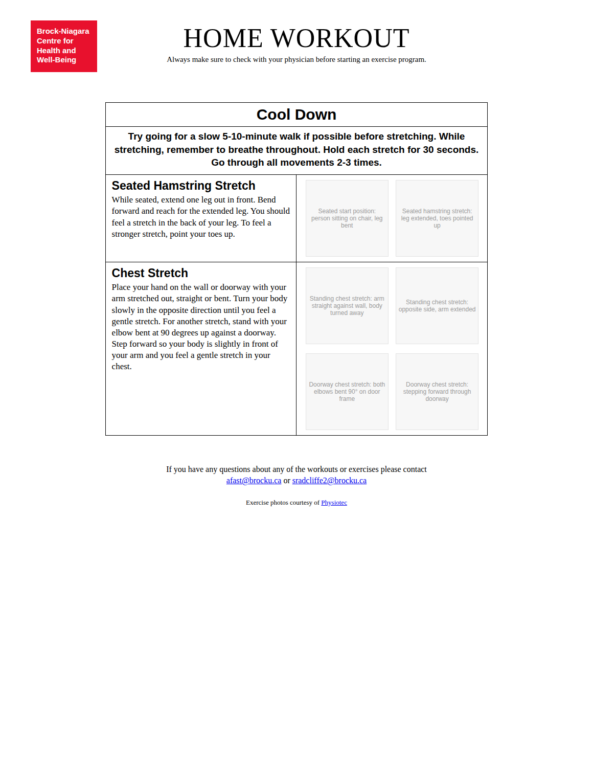Brock-Niagara
Centre for
Health and
Well-Being
HOME WORKOUT
Always make sure to check with your physician before starting an exercise program.
| Cool Down |
| --- |
| Try going for a slow 5-10-minute walk if possible before stretching. While stretching, remember to breathe throughout. Hold each stretch for 30 seconds. Go through all movements 2-3 times. |
| Seated Hamstring Stretch While seated, extend one leg out in front. Bend forward and reach for the extended leg. You should feel a stretch in the back of your leg. To feel a stronger stretch, point your toes up. | Seated start position: person sitting on chair, leg bent Seated hamstring stretch: leg extended, toes pointed up |
| Chest Stretch Place your hand on the wall or doorway with your arm stretched out, straight or bent. Turn your body slowly in the opposite direction until you feel a gentle stretch. For another stretch, stand with your elbow bent at 90 degrees up against a doorway. Step forward so your body is slightly in front of your arm and you feel a gentle stretch in your chest. | Standing chest stretch: arm straight against wall, body turned away Standing chest stretch: opposite side, arm extended Doorway chest stretch: both elbows bent 90° on door frame Doorway chest stretch: stepping forward through doorway |
If you have any questions about any of the workouts or exercises please contact
afast@brocku.ca or sradcliffe2@brocku.ca
Exercise photos courtesy of Physiotec